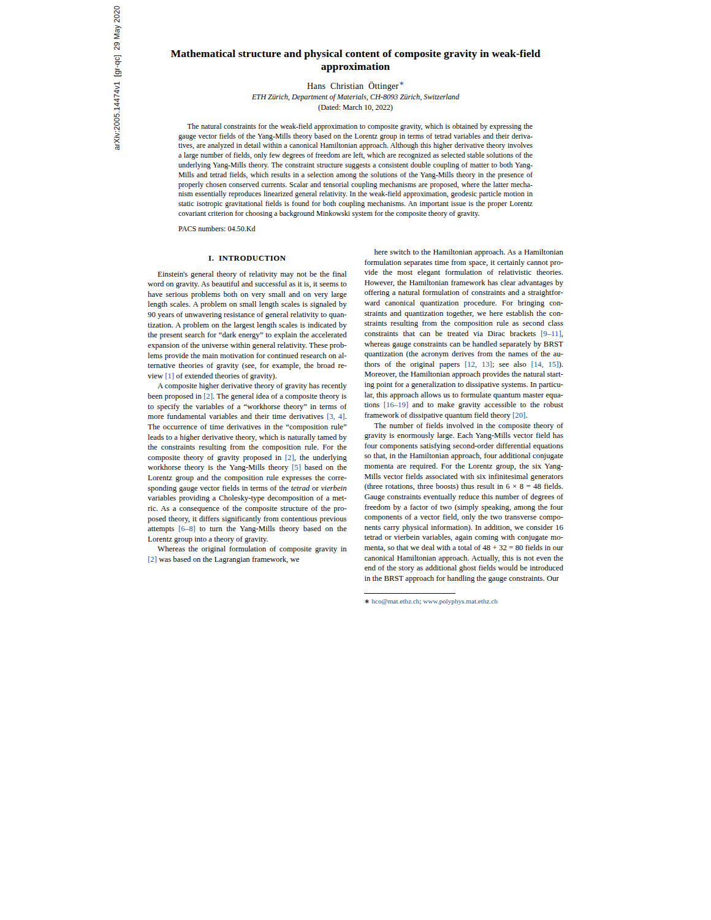arXiv:2005.14474v1 [gr-qc] 29 May 2020
Mathematical structure and physical content of composite gravity in weak-field
approximation
Hans Christian Öttinger∗
ETH Zürich, Department of Materials, CH-8093 Zürich, Switzerland
(Dated: March 10, 2022)
The natural constraints for the weak-field approximation to composite gravity, which is obtained by expressing the gauge vector fields of the Yang-Mills theory based on the Lorentz group in terms of tetrad variables and their derivatives, are analyzed in detail within a canonical Hamiltonian approach. Although this higher derivative theory involves a large number of fields, only few degrees of freedom are left, which are recognized as selected stable solutions of the underlying Yang-Mills theory. The constraint structure suggests a consistent double coupling of matter to both Yang-Mills and tetrad fields, which results in a selection among the solutions of the Yang-Mills theory in the presence of properly chosen conserved currents. Scalar and tensorial coupling mechanisms are proposed, where the latter mechanism essentially reproduces linearized general relativity. In the weak-field approximation, geodesic particle motion in static isotropic gravitational fields is found for both coupling mechanisms. An important issue is the proper Lorentz covariant criterion for choosing a background Minkowski system for the composite theory of gravity.
PACS numbers: 04.50.Kd
I. Introduction
Einstein's general theory of relativity may not be the final word on gravity. As beautiful and successful as it is, it seems to have serious problems both on very small and on very large length scales. A problem on small length scales is signaled by 90 years of unwavering resistance of general relativity to quantization. A problem on the largest length scales is indicated by the present search for “dark energy” to explain the accelerated expansion of the universe within general relativity. These problems provide the main motivation for continued research on alternative theories of gravity (see, for example, the broad review [1] of extended theories of gravity).
A composite higher derivative theory of gravity has recently been proposed in [2]. The general idea of a composite theory is to specify the variables of a “workhorse theory” in terms of more fundamental variables and their time derivatives [3, 4]. The occurrence of time derivatives in the “composition rule” leads to a higher derivative theory, which is naturally tamed by the constraints resulting from the composition rule. For the composite theory of gravity proposed in [2], the underlying workhorse theory is the Yang-Mills theory [5] based on the Lorentz group and the composition rule expresses the corresponding gauge vector fields in terms of the tetrad or vierbein variables providing a Cholesky-type decomposition of a metric. As a consequence of the composite structure of the proposed theory, it differs significantly from contentious previous attempts [6–8] to turn the Yang-Mills theory based on the Lorentz group into a theory of gravity.
Whereas the original formulation of composite gravity in [2] was based on the Lagrangian framework, we
here switch to the Hamiltonian approach. As a Hamiltonian formulation separates time from space, it certainly cannot provide the most elegant formulation of relativistic theories. However, the Hamiltonian framework has clear advantages by offering a natural formulation of constraints and a straightforward canonical quantization procedure. For bringing constraints and quantization together, we here establish the constraints resulting from the composition rule as second class constraints that can be treated via Dirac brackets [9–11], whereas gauge constraints can be handled separately by BRST quantization (the acronym derives from the names of the authors of the original papers [12, 13]; see also [14, 15]). Moreover, the Hamiltonian approach provides the natural starting point for a generalization to dissipative systems. In particular, this approach allows us to formulate quantum master equations [16–19] and to make gravity accessible to the robust framework of dissipative quantum field theory [20].
The number of fields involved in the composite theory of gravity is enormously large. Each Yang-Mills vector field has four components satisfying second-order differential equations so that, in the Hamiltonian approach, four additional conjugate momenta are required. For the Lorentz group, the six Yang-Mills vector fields associated with six infinitesimal generators (three rotations, three boosts) thus result in 6 × 8 = 48 fields. Gauge constraints eventually reduce this number of degrees of freedom by a factor of two (simply speaking, among the four components of a vector field, only the two transverse components carry physical information). In addition, we consider 16 tetrad or vierbein variables, again coming with conjugate momenta, so that we deal with a total of 48 + 32 = 80 fields in our canonical Hamiltonian approach. Actually, this is not even the end of the story as additional ghost fields would be introduced in the BRST approach for handling the gauge constraints. Our
∗ hco@mat.ethz.ch; www.polyphys.mat.ethz.ch